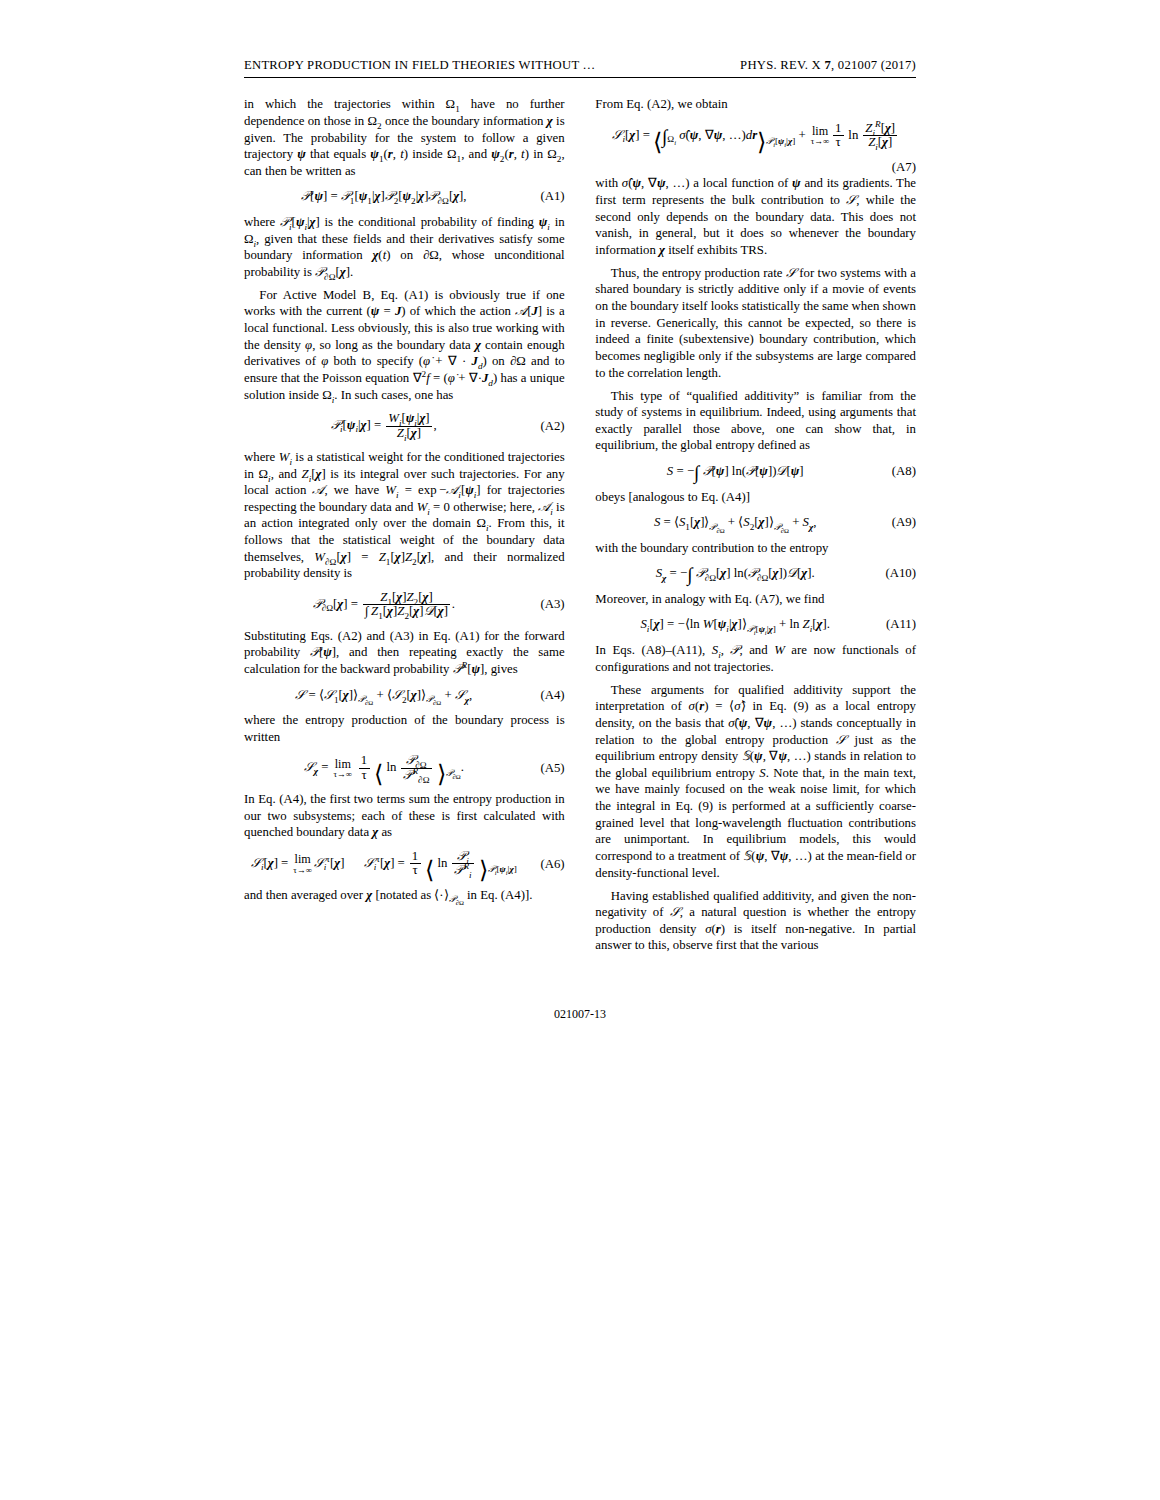Entropy production in field theories without …
Phys. Rev. X 7, 021007 (2017)
in which the trajectories within Ω1 have no further dependence on those in Ω2 once the boundary information χ is given. The probability for the system to follow a given trajectory ψ that equals ψ1(r, t) inside Ω1, and ψ2(r, t) in Ω2, can then be written as
𝒫[ψ] = 𝒫1[ψ1|χ]𝒫2[ψ2|χ]𝒫∂Ω[χ],
(A1)
where 𝒫i[ψi|χ] is the conditional probability of finding ψi in Ωi, given that these fields and their derivatives satisfy some boundary information χ(t) on ∂Ω, whose unconditional probability is 𝒫∂Ω[χ].
For Active Model B, Eq. (A1) is obviously true if one works with the current (ψ = J) of which the action 𝒜[J] is a local functional. Less obviously, this is also true working with the density φ, so long as the boundary data χ contain enough derivatives of φ both to specify (φ̇ + ∇ · Jd) on ∂Ω and to ensure that the Poisson equation ∇2f = (φ̇ + ∇·Jd) has a unique solution inside Ωi. In such cases, one has
𝒫i[ψi|χ] = Wi[ψi|χ] Zi[χ],
(A2)
where Wi is a statistical weight for the conditioned trajectories in Ωi, and Zi[χ] is its integral over such trajectories. For any local action 𝒜, we have Wi = exp −𝒜i[ψi] for trajectories respecting the boundary data and Wi = 0 otherwise; here, 𝒜i is an action integrated only over the domain Ωi. From this, it follows that the statistical weight of the boundary data themselves, W∂Ω[χ] = Z1[χ]Z2[χ], and their normalized probability density is
𝒫∂Ω[χ] = Z1[χ]Z2[χ]∫ Z1[χ]Z2[χ]𝒟[χ].
(A3)
Substituting Eqs. (A2) and (A3) in Eq. (A1) for the forward probability 𝒫[ψ], and then repeating exactly the same calculation for the backward probability 𝒫R[ψ], gives
𝒮 = ⟨𝒮1[χ]⟩𝒫∂Ω + ⟨𝒮2[χ]⟩𝒫∂Ω + 𝒮χ,
(A4)
where the entropy production of the boundary process is written
𝒮χ = lim τ→∞ 1 τ ⟨ ln 𝒫∂Ω 𝒫R∂Ω ⟩𝒫∂Ω.
(A5)
In Eq. (A4), the first two terms sum the entropy production in our two subsystems; each of these is first calculated with quenched boundary data χ as
𝒮i[χ] = lim τ→∞𝒮iτ[χ] 𝒮iτ[χ] = 1 τ ⟨ ln 𝒫i 𝒫Ri ⟩𝒫i[ψi|χ]
(A6)
and then averaged over χ [notated as ⟨·⟩𝒫∂Ω in Eq. (A4)].
From Eq. (A2), we obtain
𝒮i[χ] = ⟨∫Ωi σ̂(ψ, ∇ψ, …)dr⟩𝒫i[ψi|χ] + lim τ→∞1 τ ln ZiR[χ] Zi[χ]
(A7)
with σ̂(ψ, ∇ψ, …) a local function of ψ and its gradients. The first term represents the bulk contribution to 𝒮, while the second only depends on the boundary data. This does not vanish, in general, but it does so whenever the boundary information χ itself exhibits TRS.
Thus, the entropy production rate 𝒮 for two systems with a shared boundary is strictly additive only if a movie of events on the boundary itself looks statistically the same when shown in reverse. Generically, this cannot be expected, so there is indeed a finite (subextensive) boundary contribution, which becomes negligible only if the subsystems are large compared to the correlation length.
This type of “qualified additivity” is familiar from the study of systems in equilibrium. Indeed, using arguments that exactly parallel those above, one can show that, in equilibrium, the global entropy defined as
S = −∫ 𝒫[ψ] ln(𝒫[ψ])𝒟[ψ]
(A8)
obeys [analogous to Eq. (A4)]
S = ⟨S1[χ]⟩𝒫∂Ω + ⟨S2[χ]⟩𝒫∂Ω + Sχ,
(A9)
with the boundary contribution to the entropy
Sχ = −∫ 𝒫∂Ω[χ] ln(𝒫∂Ω[χ])𝒟[χ].
(A10)
Moreover, in analogy with Eq. (A7), we find
Si[χ] = −⟨ln W[ψi|χ]⟩𝒫i[ψi|χ] + ln Zi[χ].
(A11)
In Eqs. (A8)–(A11), Si, 𝒫, and W are now functionals of configurations and not trajectories.
These arguments for qualified additivity support the interpretation of σ(r) = ⟨σ̂⟩ in Eq. (9) as a local entropy density, on the basis that σ̂(ψ, ∇ψ, …) stands conceptually in relation to the global entropy production 𝒮 just as the equilibrium entropy density 𝕊(ψ, ∇ψ, …) stands in relation to the global equilibrium entropy S. Note that, in the main text, we have mainly focused on the weak noise limit, for which the integral in Eq. (9) is performed at a sufficiently coarse-grained level that long-wavelength fluctuation contributions are unimportant. In equilibrium models, this would correspond to a treatment of 𝕊(ψ, ∇ψ, …) at the mean-field or density-functional level.
Having established qualified additivity, and given the non-negativity of 𝒮, a natural question is whether the entropy production density σ(r) is itself non-negative. In partial answer to this, observe first that the various
021007-13